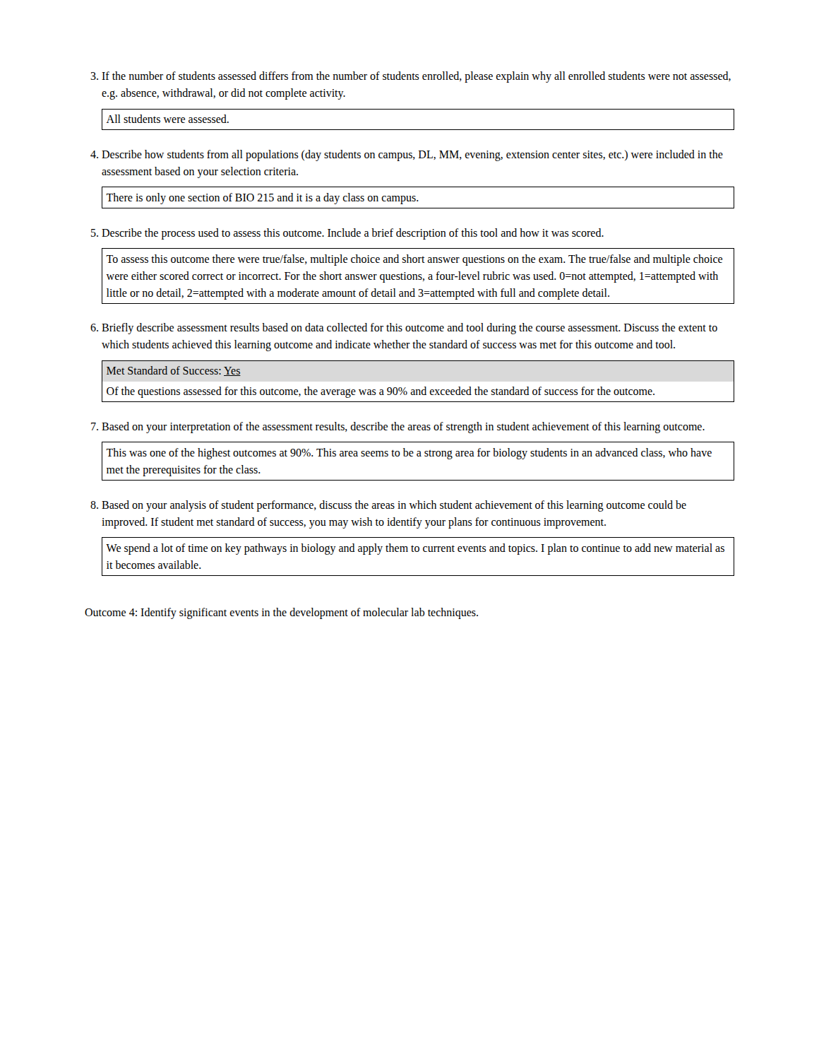If the number of students assessed differs from the number of students enrolled, please explain why all enrolled students were not assessed, e.g. absence, withdrawal, or did not complete activity.
All students were assessed.
Describe how students from all populations (day students on campus, DL, MM, evening, extension center sites, etc.) were included in the assessment based on your selection criteria.
There is only one section of BIO 215 and it is a day class on campus.
Describe the process used to assess this outcome. Include a brief description of this tool and how it was scored.
To assess this outcome there were true/false, multiple choice and short answer questions on the exam. The true/false and multiple choice were either scored correct or incorrect. For the short answer questions, a four-level rubric was used. 0=not attempted, 1=attempted with little or no detail, 2=attempted with a moderate amount of detail and 3=attempted with full and complete detail.
Briefly describe assessment results based on data collected for this outcome and tool during the course assessment. Discuss the extent to which students achieved this learning outcome and indicate whether the standard of success was met for this outcome and tool.
Met Standard of Success: Yes
Of the questions assessed for this outcome, the average was a 90% and exceeded the standard of success for the outcome.
Based on your interpretation of the assessment results, describe the areas of strength in student achievement of this learning outcome.
This was one of the highest outcomes at 90%. This area seems to be a strong area for biology students in an advanced class, who have met the prerequisites for the class.
Based on your analysis of student performance, discuss the areas in which student achievement of this learning outcome could be improved. If student met standard of success, you may wish to identify your plans for continuous improvement.
We spend a lot of time on key pathways in biology and apply them to current events and topics. I plan to continue to add new material as it becomes available.
Outcome 4: Identify significant events in the development of molecular lab techniques.